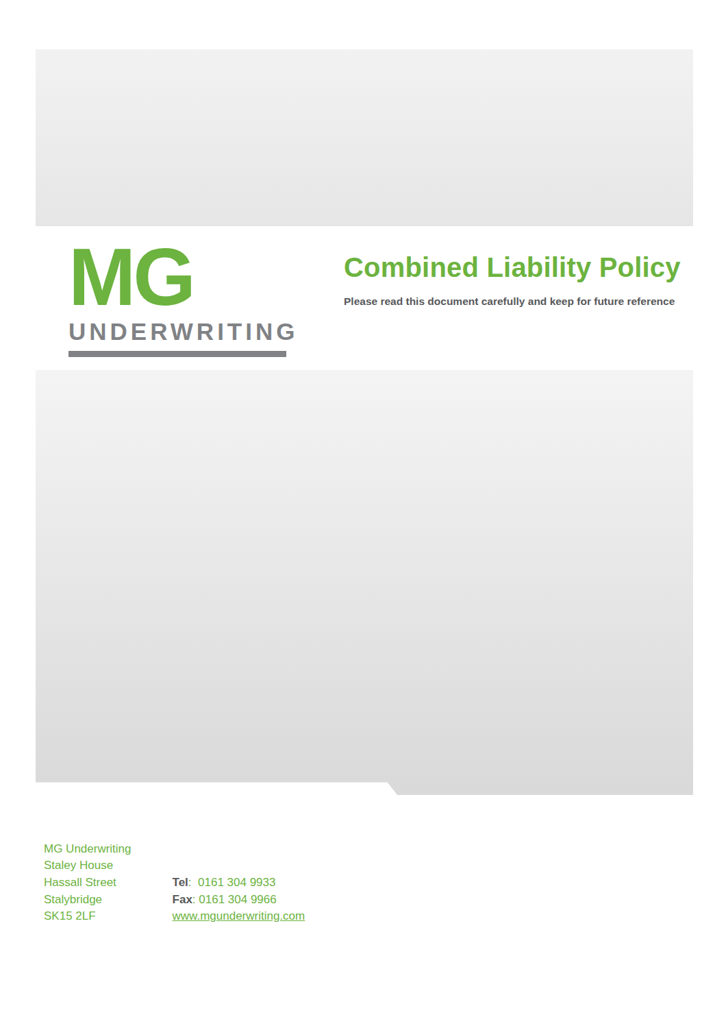MG
UNDERWRITING
Combined Liability Policy
Please read this document carefully and keep for future reference
| MG Underwriting | |
| Staley House | |
| Hassall Street | Tel : 0161 304 9933 |
| Stalybridge | Fax : 0161 304 9966 |
| SK15 2LF | www.mgunderwriting.com |